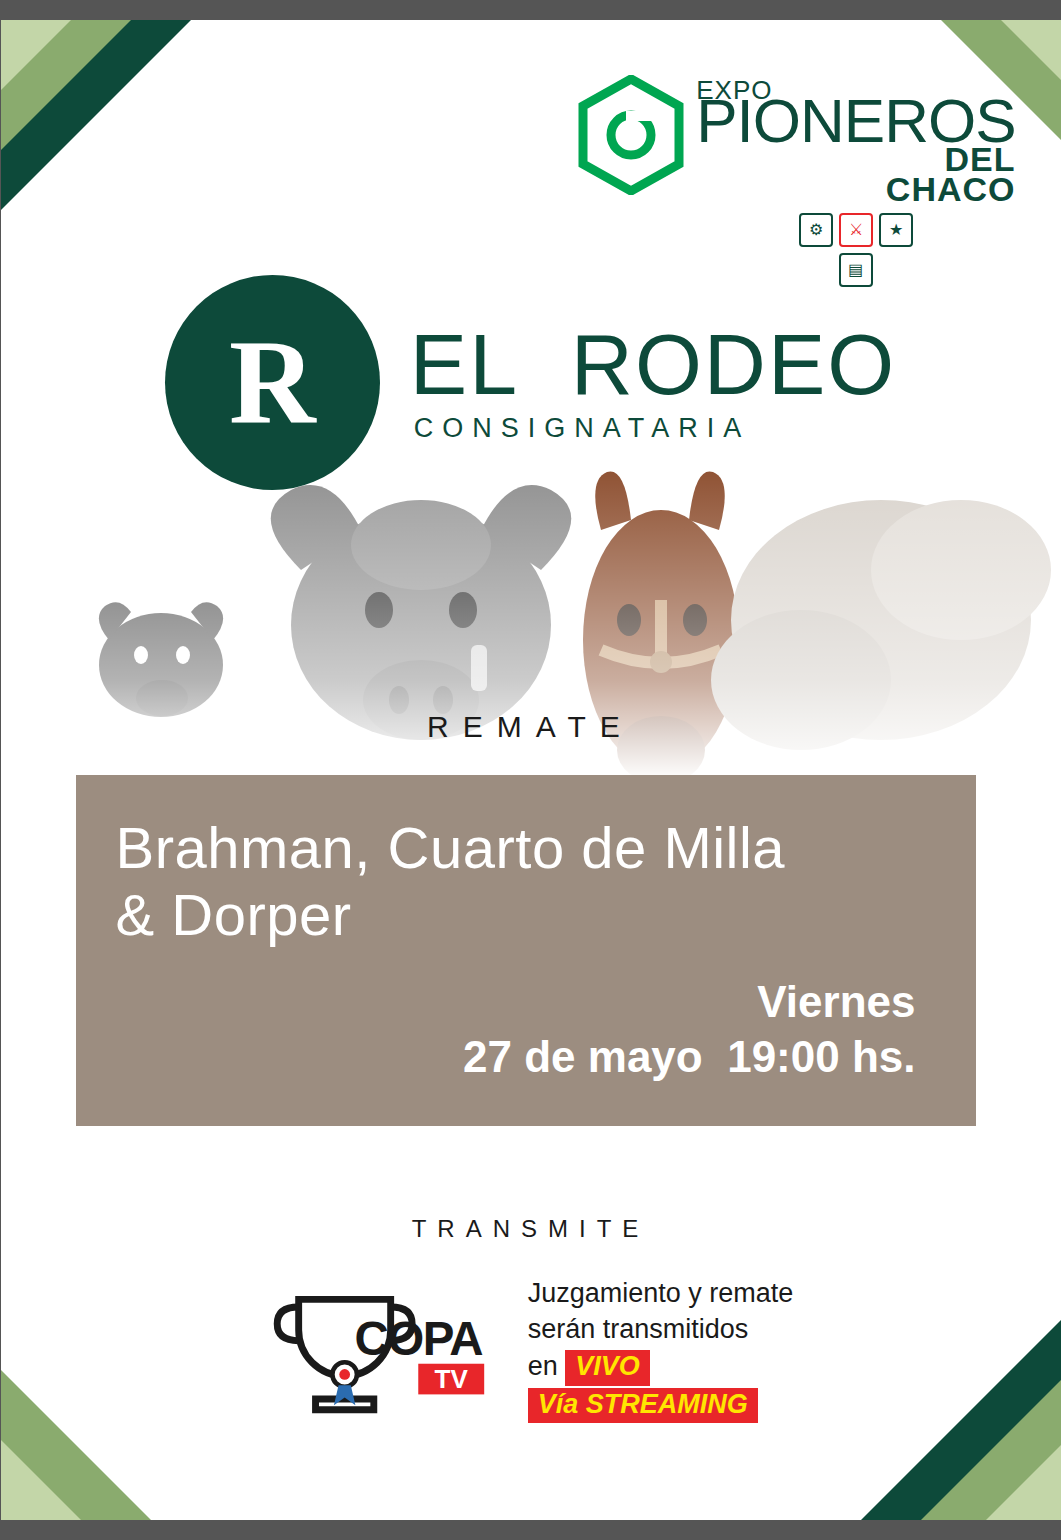EXPO PIONEROS DEL CHACO
⚙
⚔
★
▤
R
EL RODEO CONSIGNATARIA
REMATE
Brahman, Cuarto de Milla
& Dorper
Viernes 27 de mayo 19:00 hs.
TRANSMITE
COPA TV
Juzgamiento y remate
serán transmitidos
en VIVO
Vía STREAMING